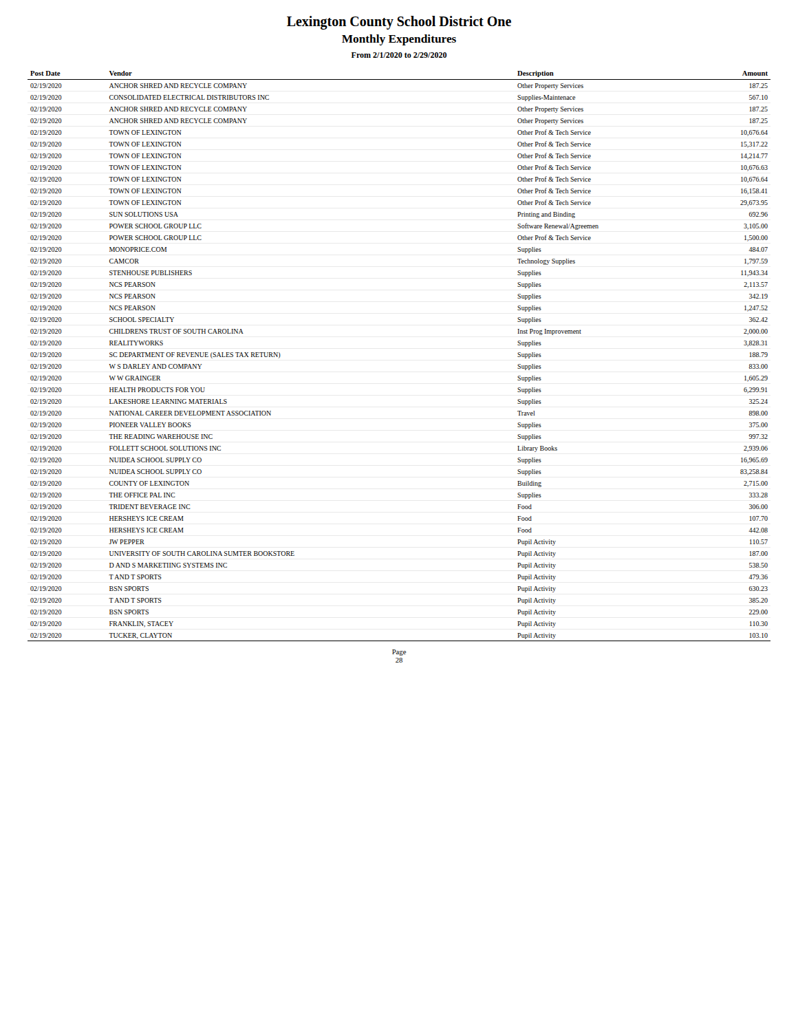Lexington County School District One
Monthly Expenditures
From 2/1/2020 to 2/29/2020
| Post Date | Vendor | Description | Amount |
| --- | --- | --- | --- |
| 02/19/2020 | ANCHOR SHRED AND RECYCLE COMPANY | Other Property Services | 187.25 |
| 02/19/2020 | CONSOLIDATED ELECTRICAL DISTRIBUTORS INC | Supplies-Maintenace | 567.10 |
| 02/19/2020 | ANCHOR SHRED AND RECYCLE COMPANY | Other Property Services | 187.25 |
| 02/19/2020 | ANCHOR SHRED AND RECYCLE COMPANY | Other Property Services | 187.25 |
| 02/19/2020 | TOWN OF LEXINGTON | Other Prof & Tech Service | 10,676.64 |
| 02/19/2020 | TOWN OF LEXINGTON | Other Prof & Tech Service | 15,317.22 |
| 02/19/2020 | TOWN OF LEXINGTON | Other Prof & Tech Service | 14,214.77 |
| 02/19/2020 | TOWN OF LEXINGTON | Other Prof & Tech Service | 10,676.63 |
| 02/19/2020 | TOWN OF LEXINGTON | Other Prof & Tech Service | 10,676.64 |
| 02/19/2020 | TOWN OF LEXINGTON | Other Prof & Tech Service | 16,158.41 |
| 02/19/2020 | TOWN OF LEXINGTON | Other Prof & Tech Service | 29,673.95 |
| 02/19/2020 | SUN SOLUTIONS USA | Printing and Binding | 692.96 |
| 02/19/2020 | POWER SCHOOL GROUP LLC | Software Renewal/Agreemen | 3,105.00 |
| 02/19/2020 | POWER SCHOOL GROUP LLC | Other Prof & Tech Service | 1,500.00 |
| 02/19/2020 | MONOPRICE.COM | Supplies | 484.07 |
| 02/19/2020 | CAMCOR | Technology Supplies | 1,797.59 |
| 02/19/2020 | STENHOUSE PUBLISHERS | Supplies | 11,943.34 |
| 02/19/2020 | NCS PEARSON | Supplies | 2,113.57 |
| 02/19/2020 | NCS PEARSON | Supplies | 342.19 |
| 02/19/2020 | NCS PEARSON | Supplies | 1,247.52 |
| 02/19/2020 | SCHOOL SPECIALTY | Supplies | 362.42 |
| 02/19/2020 | CHILDRENS TRUST OF SOUTH CAROLINA | Inst Prog Improvement | 2,000.00 |
| 02/19/2020 | REALITYWORKS | Supplies | 3,828.31 |
| 02/19/2020 | SC DEPARTMENT OF REVENUE (SALES TAX RETURN) | Supplies | 188.79 |
| 02/19/2020 | W S DARLEY AND COMPANY | Supplies | 833.00 |
| 02/19/2020 | W W GRAINGER | Supplies | 1,605.29 |
| 02/19/2020 | HEALTH PRODUCTS FOR YOU | Supplies | 6,299.91 |
| 02/19/2020 | LAKESHORE LEARNING MATERIALS | Supplies | 325.24 |
| 02/19/2020 | NATIONAL CAREER DEVELOPMENT ASSOCIATION | Travel | 898.00 |
| 02/19/2020 | PIONEER VALLEY BOOKS | Supplies | 375.00 |
| 02/19/2020 | THE READING WAREHOUSE INC | Supplies | 997.32 |
| 02/19/2020 | FOLLETT SCHOOL SOLUTIONS INC | Library Books | 2,939.06 |
| 02/19/2020 | NUIDEA SCHOOL SUPPLY CO | Supplies | 16,965.69 |
| 02/19/2020 | NUIDEA SCHOOL SUPPLY CO | Supplies | 83,258.84 |
| 02/19/2020 | COUNTY OF LEXINGTON | Building | 2,715.00 |
| 02/19/2020 | THE OFFICE PAL INC | Supplies | 333.28 |
| 02/19/2020 | TRIDENT BEVERAGE INC | Food | 306.00 |
| 02/19/2020 | HERSHEYS ICE CREAM | Food | 107.70 |
| 02/19/2020 | HERSHEYS ICE CREAM | Food | 442.08 |
| 02/19/2020 | JW PEPPER | Pupil Activity | 110.57 |
| 02/19/2020 | UNIVERSITY OF SOUTH CAROLINA SUMTER BOOKSTORE | Pupil Activity | 187.00 |
| 02/19/2020 | D AND S MARKETIING SYSTEMS INC | Pupil Activity | 538.50 |
| 02/19/2020 | T AND T SPORTS | Pupil Activity | 479.36 |
| 02/19/2020 | BSN SPORTS | Pupil Activity | 630.23 |
| 02/19/2020 | T AND T SPORTS | Pupil Activity | 385.20 |
| 02/19/2020 | BSN SPORTS | Pupil Activity | 229.00 |
| 02/19/2020 | FRANKLIN, STACEY | Pupil Activity | 110.30 |
| 02/19/2020 | TUCKER, CLAYTON | Pupil Activity | 103.10 |
Page
28